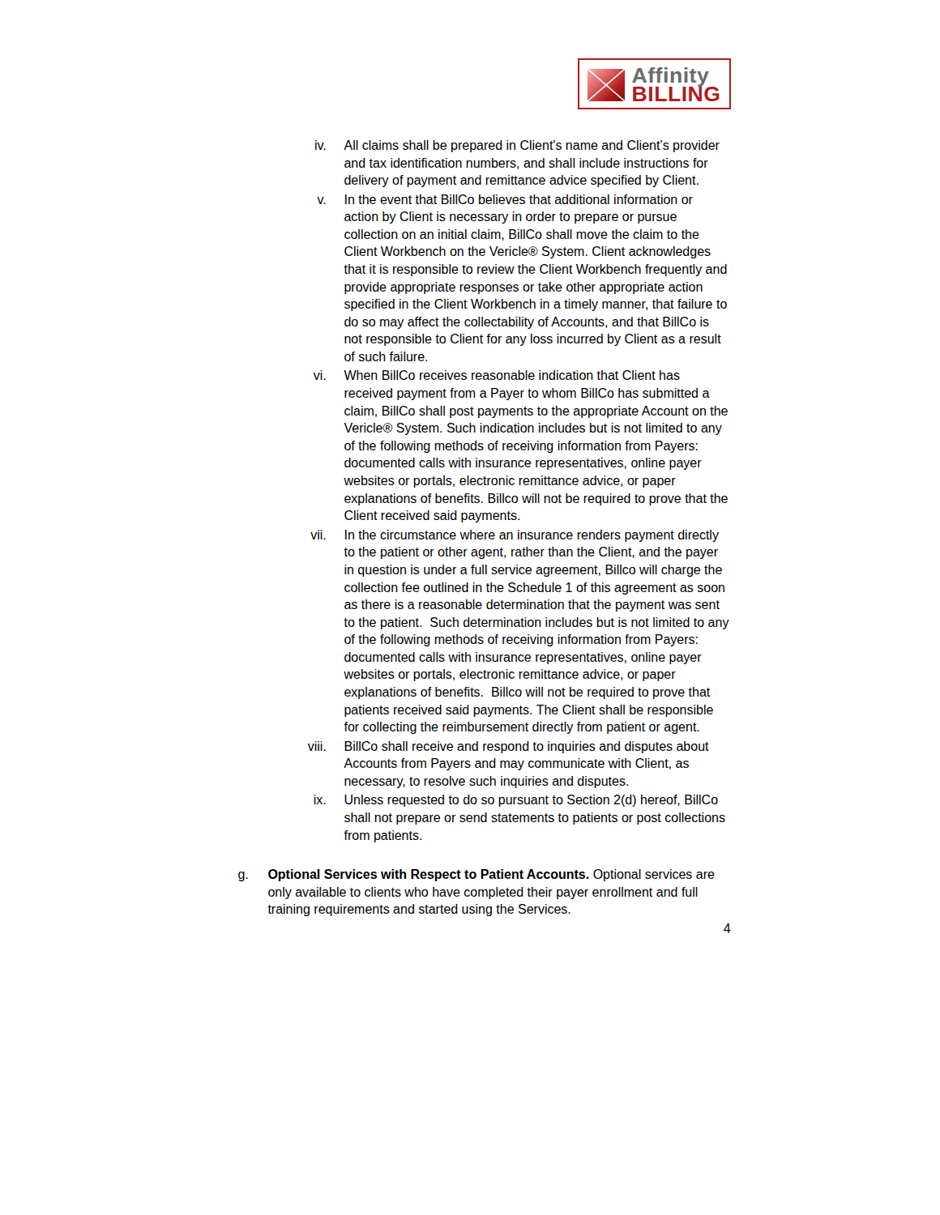Affinity BILLING
All claims shall be prepared in Client's name and Client’s provider and tax identification numbers, and shall include instructions for delivery of payment and remittance advice specified by Client.
In the event that BillCo believes that additional information or action by Client is necessary in order to prepare or pursue collection on an initial claim, BillCo shall move the claim to the Client Workbench on the Vericle® System. Client acknowledges that it is responsible to review the Client Workbench frequently and provide appropriate responses or take other appropriate action specified in the Client Workbench in a timely manner, that failure to do so may affect the collectability of Accounts, and that BillCo is not responsible to Client for any loss incurred by Client as a result of such failure.
When BillCo receives reasonable indication that Client has received payment from a Payer to whom BillCo has submitted a claim, BillCo shall post payments to the appropriate Account on the Vericle® System. Such indication includes but is not limited to any of the following methods of receiving information from Payers: documented calls with insurance representatives, online payer websites or portals, electronic remittance advice, or paper explanations of benefits. Billco will not be required to prove that the Client received said payments.
In the circumstance where an insurance renders payment directly to the patient or other agent, rather than the Client, and the payer in question is under a full service agreement, Billco will charge the collection fee outlined in the Schedule 1 of this agreement as soon as there is a reasonable determination that the payment was sent to the patient. Such determination includes but is not limited to any of the following methods of receiving information from Payers: documented calls with insurance representatives, online payer websites or portals, electronic remittance advice, or paper explanations of benefits. Billco will not be required to prove that patients received said payments. The Client shall be responsible for collecting the reimbursement directly from patient or agent.
BillCo shall receive and respond to inquiries and disputes about Accounts from Payers and may communicate with Client, as necessary, to resolve such inquiries and disputes.
Unless requested to do so pursuant to Section 2(d) hereof, BillCo shall not prepare or send statements to patients or post collections from patients.
Optional Services with Respect to Patient Accounts. Optional services are only available to clients who have completed their payer enrollment and full training requirements and started using the Services.
4